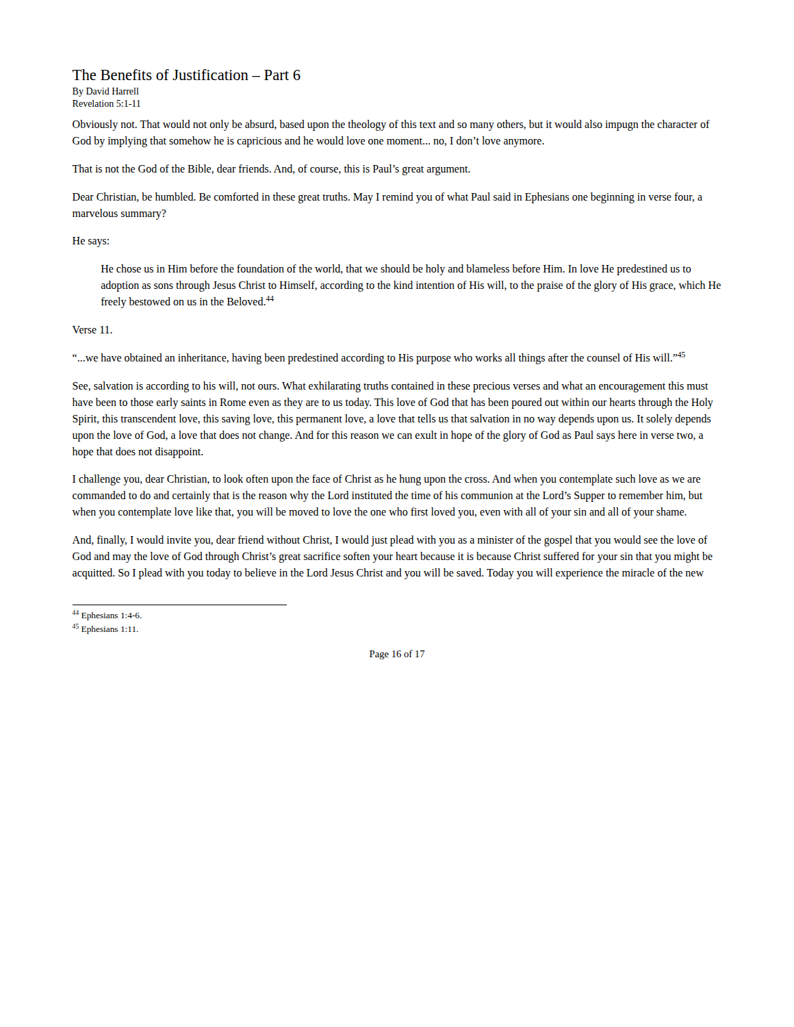The Benefits of Justification – Part 6
By David Harrell
Revelation 5:1-11
Obviously not. That would not only be absurd, based upon the theology of this text and so many others, but it would also impugn the character of God by implying that somehow he is capricious and he would love one moment... no, I don’t love anymore.
That is not the God of the Bible, dear friends. And, of course, this is Paul’s great argument.
Dear Christian, be humbled. Be comforted in these great truths. May I remind you of what Paul said in Ephesians one beginning in verse four, a marvelous summary?
He says:
He chose us in Him before the foundation of the world, that we should be holy and blameless before Him. In love He predestined us to adoption as sons through Jesus Christ to Himself, according to the kind intention of His will, to the praise of the glory of His grace, which He freely bestowed on us in the Beloved.44
Verse 11.
“...we have obtained an inheritance, having been predestined according to His purpose who works all things after the counsel of His will.”45
See, salvation is according to his will, not ours. What exhilarating truths contained in these precious verses and what an encouragement this must have been to those early saints in Rome even as they are to us today. This love of God that has been poured out within our hearts through the Holy Spirit, this transcendent love, this saving love, this permanent love, a love that tells us that salvation in no way depends upon us. It solely depends upon the love of God, a love that does not change. And for this reason we can exult in hope of the glory of God as Paul says here in verse two, a hope that does not disappoint.
I challenge you, dear Christian, to look often upon the face of Christ as he hung upon the cross. And when you contemplate such love as we are commanded to do and certainly that is the reason why the Lord instituted the time of his communion at the Lord’s Supper to remember him, but when you contemplate love like that, you will be moved to love the one who first loved you, even with all of your sin and all of your shame.
And, finally, I would invite you, dear friend without Christ, I would just plead with you as a minister of the gospel that you would see the love of God and may the love of God through Christ’s great sacrifice soften your heart because it is because Christ suffered for your sin that you might be acquitted. So I plead with you today to believe in the Lord Jesus Christ and you will be saved. Today you will experience the miracle of the new
44 Ephesians 1:4-6.
45 Ephesians 1:11.
Page 16 of 17